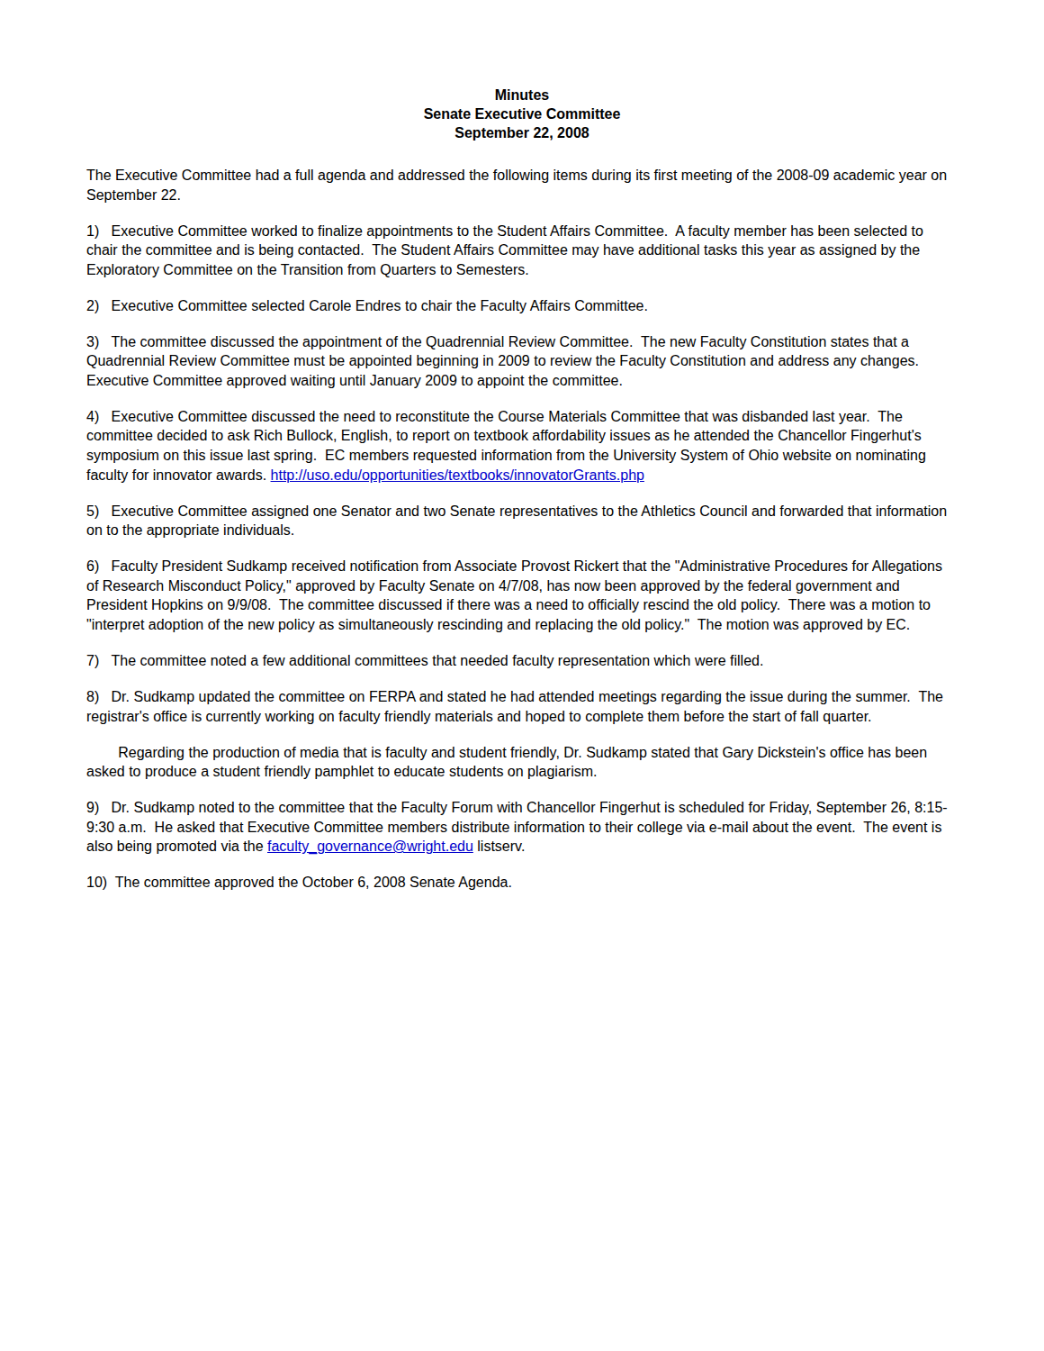Minutes
Senate Executive Committee
September 22, 2008
The Executive Committee had a full agenda and addressed the following items during its first meeting of the 2008-09 academic year on September 22.
1) Executive Committee worked to finalize appointments to the Student Affairs Committee. A faculty member has been selected to chair the committee and is being contacted. The Student Affairs Committee may have additional tasks this year as assigned by the Exploratory Committee on the Transition from Quarters to Semesters.
2) Executive Committee selected Carole Endres to chair the Faculty Affairs Committee.
3) The committee discussed the appointment of the Quadrennial Review Committee. The new Faculty Constitution states that a Quadrennial Review Committee must be appointed beginning in 2009 to review the Faculty Constitution and address any changes. Executive Committee approved waiting until January 2009 to appoint the committee.
4) Executive Committee discussed the need to reconstitute the Course Materials Committee that was disbanded last year. The committee decided to ask Rich Bullock, English, to report on textbook affordability issues as he attended the Chancellor Fingerhut's symposium on this issue last spring. EC members requested information from the University System of Ohio website on nominating faculty for innovator awards. http://uso.edu/opportunities/textbooks/innovatorGrants.php
5) Executive Committee assigned one Senator and two Senate representatives to the Athletics Council and forwarded that information on to the appropriate individuals.
6) Faculty President Sudkamp received notification from Associate Provost Rickert that the "Administrative Procedures for Allegations of Research Misconduct Policy," approved by Faculty Senate on 4/7/08, has now been approved by the federal government and President Hopkins on 9/9/08. The committee discussed if there was a need to officially rescind the old policy. There was a motion to "interpret adoption of the new policy as simultaneously rescinding and replacing the old policy." The motion was approved by EC.
7) The committee noted a few additional committees that needed faculty representation which were filled.
8) Dr. Sudkamp updated the committee on FERPA and stated he had attended meetings regarding the issue during the summer. The registrar's office is currently working on faculty friendly materials and hoped to complete them before the start of fall quarter.
Regarding the production of media that is faculty and student friendly, Dr. Sudkamp stated that Gary Dickstein's office has been asked to produce a student friendly pamphlet to educate students on plagiarism.
9) Dr. Sudkamp noted to the committee that the Faculty Forum with Chancellor Fingerhut is scheduled for Friday, September 26, 8:15-9:30 a.m. He asked that Executive Committee members distribute information to their college via e-mail about the event. The event is also being promoted via the faculty_governance@wright.edu listserv.
10) The committee approved the October 6, 2008 Senate Agenda.